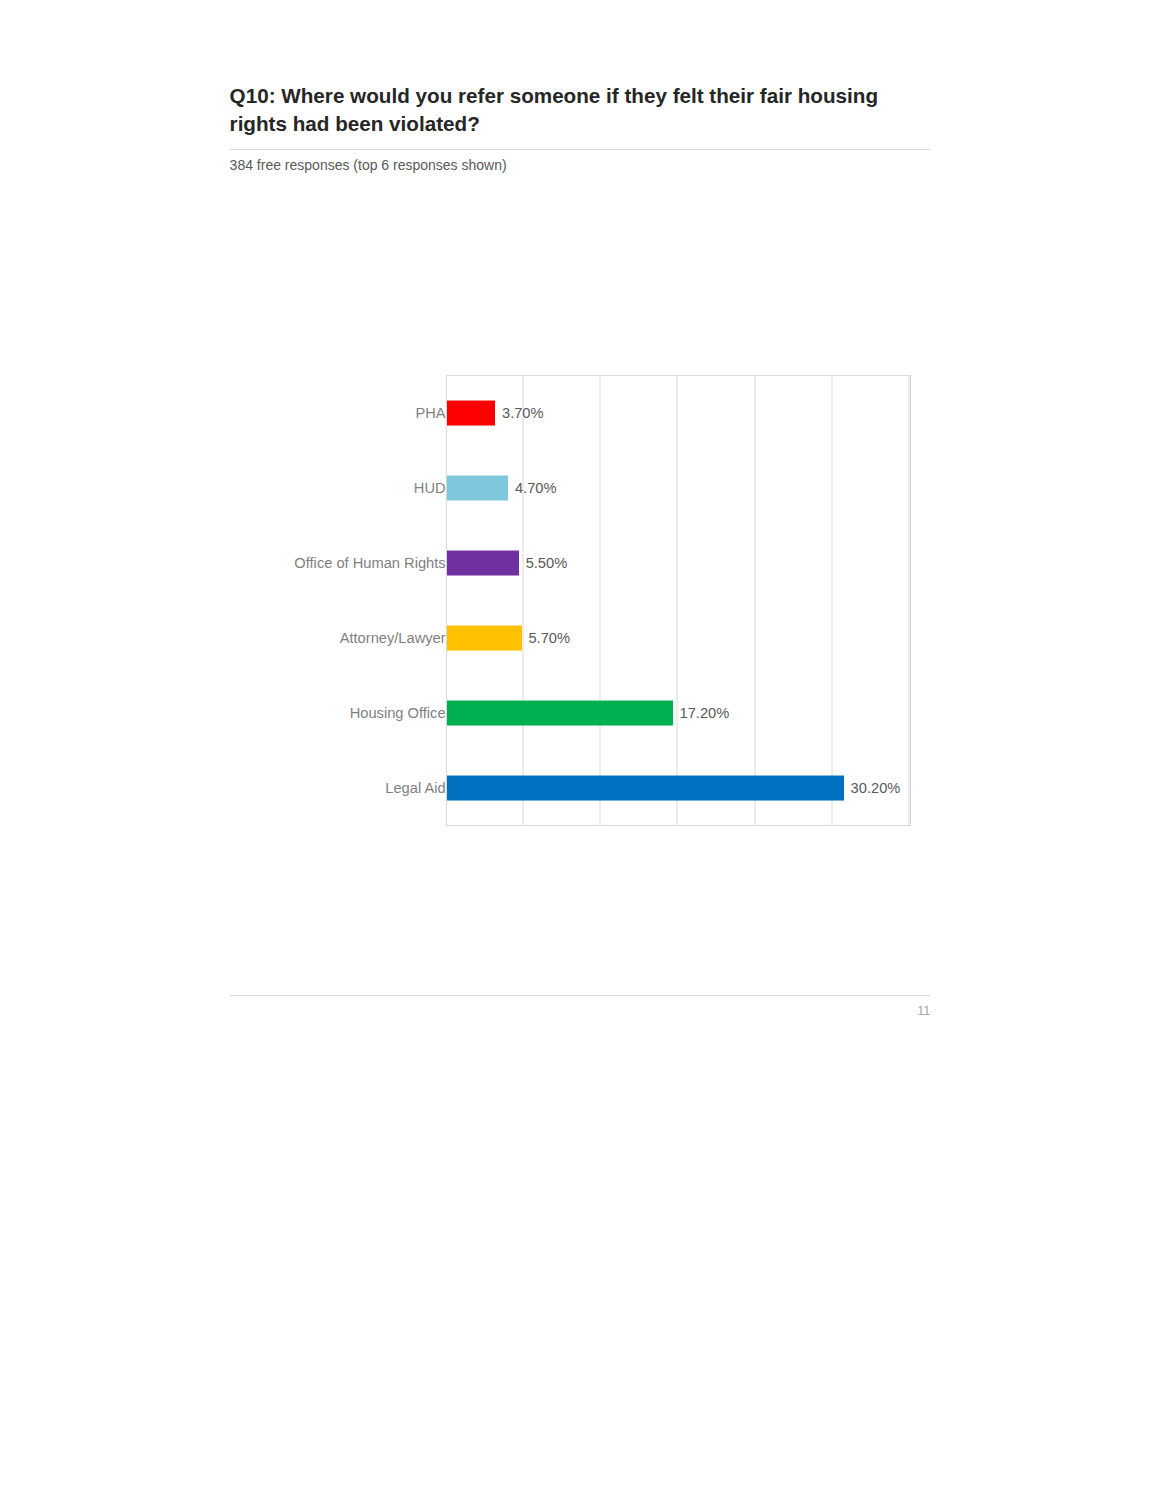Q10: Where would you refer someone if they felt their fair housing rights had been violated?
384 free responses (top 6 responses shown)
| PHA | 3.70% |
| HUD | 4.70% |
| Office of Human Rights | 5.50% |
| Attorney/Lawyer | 5.70% |
| Housing Office | 17.20% |
| Legal Aid | 30.20% |
11